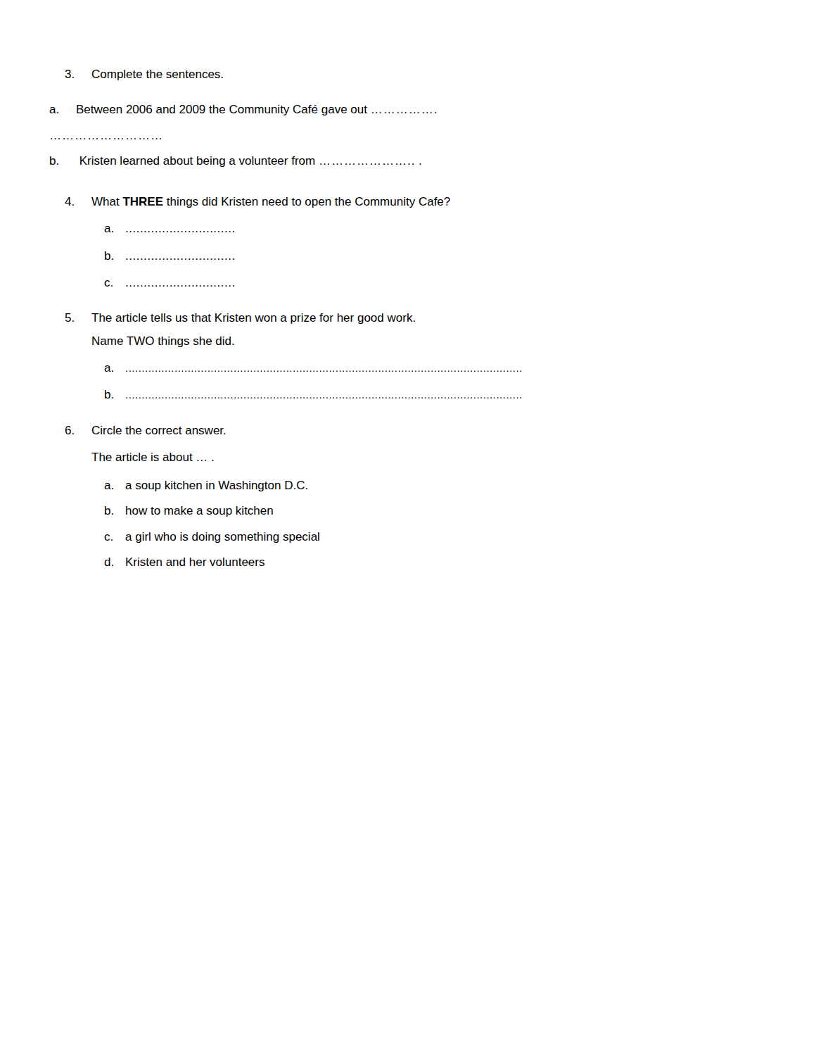Complete the sentences.
a. Between 2006 and 2009 the Community Café gave out …………….
………………………
b. Kristen learned about being a volunteer from ………………….. .
What THREE things did Kristen need to open the Community Cafe?
..............................
..............................
..............................
The article tells us that Kristen won a prize for her good work.
Name TWO things she did.
.........................................................................................................................
.........................................................................................................................
Circle the correct answer.
The article is about … .
a soup kitchen in Washington D.C.
how to make a soup kitchen
a girl who is doing something special
Kristen and her volunteers